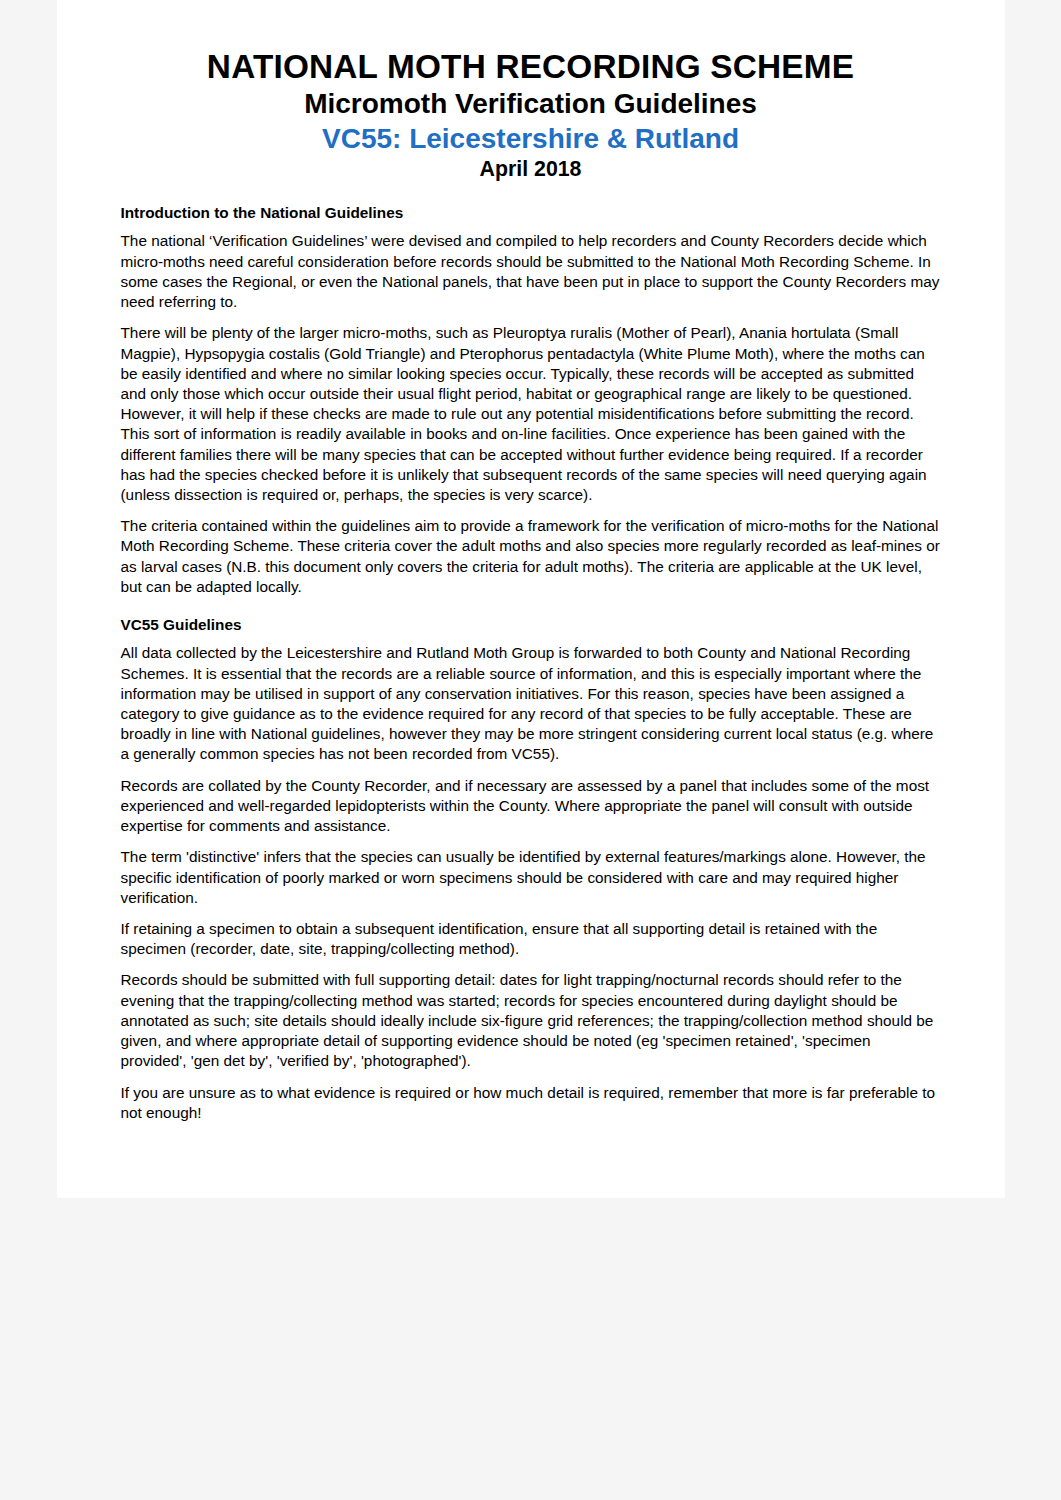NATIONAL MOTH RECORDING SCHEME
Micromoth Verification Guidelines
VC55: Leicestershire & Rutland
April 2018
Introduction to the National Guidelines
The national ‘Verification Guidelines’ were devised and compiled to help recorders and County Recorders decide which micro-moths need careful consideration before records should be submitted to the National Moth Recording Scheme. In some cases the Regional, or even the National panels, that have been put in place to support the County Recorders may need referring to.
There will be plenty of the larger micro-moths, such as Pleuroptya ruralis (Mother of Pearl), Anania hortulata (Small Magpie), Hypsopygia costalis (Gold Triangle) and Pterophorus pentadactyla (White Plume Moth), where the moths can be easily identified and where no similar looking species occur. Typically, these records will be accepted as submitted and only those which occur outside their usual flight period, habitat or geographical range are likely to be questioned. However, it will help if these checks are made to rule out any potential misidentifications before submitting the record. This sort of information is readily available in books and on-line facilities. Once experience has been gained with the different families there will be many species that can be accepted without further evidence being required. If a recorder has had the species checked before it is unlikely that subsequent records of the same species will need querying again (unless dissection is required or, perhaps, the species is very scarce).
The criteria contained within the guidelines aim to provide a framework for the verification of micro-moths for the National Moth Recording Scheme. These criteria cover the adult moths and also species more regularly recorded as leaf-mines or as larval cases (N.B. this document only covers the criteria for adult moths). The criteria are applicable at the UK level, but can be adapted locally.
VC55 Guidelines
All data collected by the Leicestershire and Rutland Moth Group is forwarded to both County and National Recording Schemes. It is essential that the records are a reliable source of information, and this is especially important where the information may be utilised in support of any conservation initiatives. For this reason, species have been assigned a category to give guidance as to the evidence required for any record of that species to be fully acceptable. These are broadly in line with National guidelines, however they may be more stringent considering current local status (e.g. where a generally common species has not been recorded from VC55).
Records are collated by the County Recorder, and if necessary are assessed by a panel that includes some of the most experienced and well-regarded lepidopterists within the County. Where appropriate the panel will consult with outside expertise for comments and assistance.
The term 'distinctive' infers that the species can usually be identified by external features/markings alone. However, the specific identification of poorly marked or worn specimens should be considered with care and may required higher verification.
If retaining a specimen to obtain a subsequent identification, ensure that all supporting detail is retained with the specimen (recorder, date, site, trapping/collecting method).
Records should be submitted with full supporting detail: dates for light trapping/nocturnal records should refer to the evening that the trapping/collecting method was started; records for species encountered during daylight should be annotated as such; site details should ideally include six-figure grid references; the trapping/collection method should be given, and where appropriate detail of supporting evidence should be noted (eg 'specimen retained', 'specimen provided', 'gen det by', 'verified by', 'photographed').
If you are unsure as to what evidence is required or how much detail is required, remember that more is far preferable to not enough!